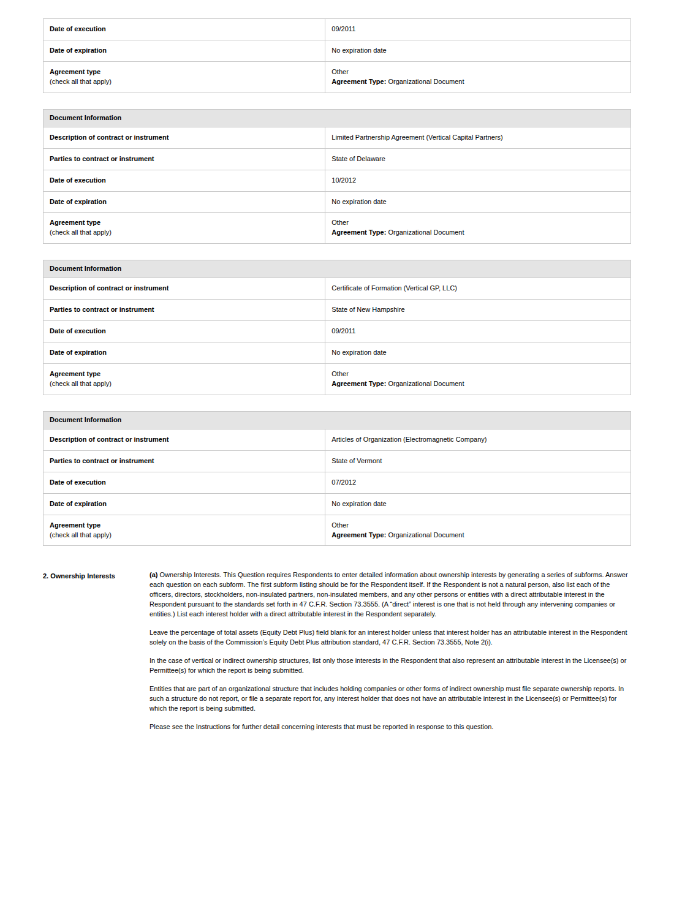| Date of execution | 09/2011 |
| Date of expiration | No expiration date |
| Agreement type (check all that apply) | Other Agreement Type: Organizational Document |
Document Information
| Description of contract or instrument | Limited Partnership Agreement (Vertical Capital Partners) |
| Parties to contract or instrument | State of Delaware |
| Date of execution | 10/2012 |
| Date of expiration | No expiration date |
| Agreement type (check all that apply) | Other Agreement Type: Organizational Document |
Document Information
| Description of contract or instrument | Certificate of Formation (Vertical GP, LLC) |
| Parties to contract or instrument | State of New Hampshire |
| Date of execution | 09/2011 |
| Date of expiration | No expiration date |
| Agreement type (check all that apply) | Other Agreement Type: Organizational Document |
Document Information
| Description of contract or instrument | Articles of Organization (Electromagnetic Company) |
| Parties to contract or instrument | State of Vermont |
| Date of execution | 07/2012 |
| Date of expiration | No expiration date |
| Agreement type (check all that apply) | Other Agreement Type: Organizational Document |
2. Ownership Interests
(a) Ownership Interests. This Question requires Respondents to enter detailed information about ownership interests by generating a series of subforms. Answer each question on each subform. The first subform listing should be for the Respondent itself. If the Respondent is not a natural person, also list each of the officers, directors, stockholders, non-insulated partners, non-insulated members, and any other persons or entities with a direct attributable interest in the Respondent pursuant to the standards set forth in 47 C.F.R. Section 73.3555. (A “direct” interest is one that is not held through any intervening companies or entities.) List each interest holder with a direct attributable interest in the Respondent separately.
Leave the percentage of total assets (Equity Debt Plus) field blank for an interest holder unless that interest holder has an attributable interest in the Respondent solely on the basis of the Commission’s Equity Debt Plus attribution standard, 47 C.F.R. Section 73.3555, Note 2(i).
In the case of vertical or indirect ownership structures, list only those interests in the Respondent that also represent an attributable interest in the Licensee(s) or Permittee(s) for which the report is being submitted.
Entities that are part of an organizational structure that includes holding companies or other forms of indirect ownership must file separate ownership reports. In such a structure do not report, or file a separate report for, any interest holder that does not have an attributable interest in the Licensee(s) or Permittee(s) for which the report is being submitted.
Please see the Instructions for further detail concerning interests that must be reported in response to this question.